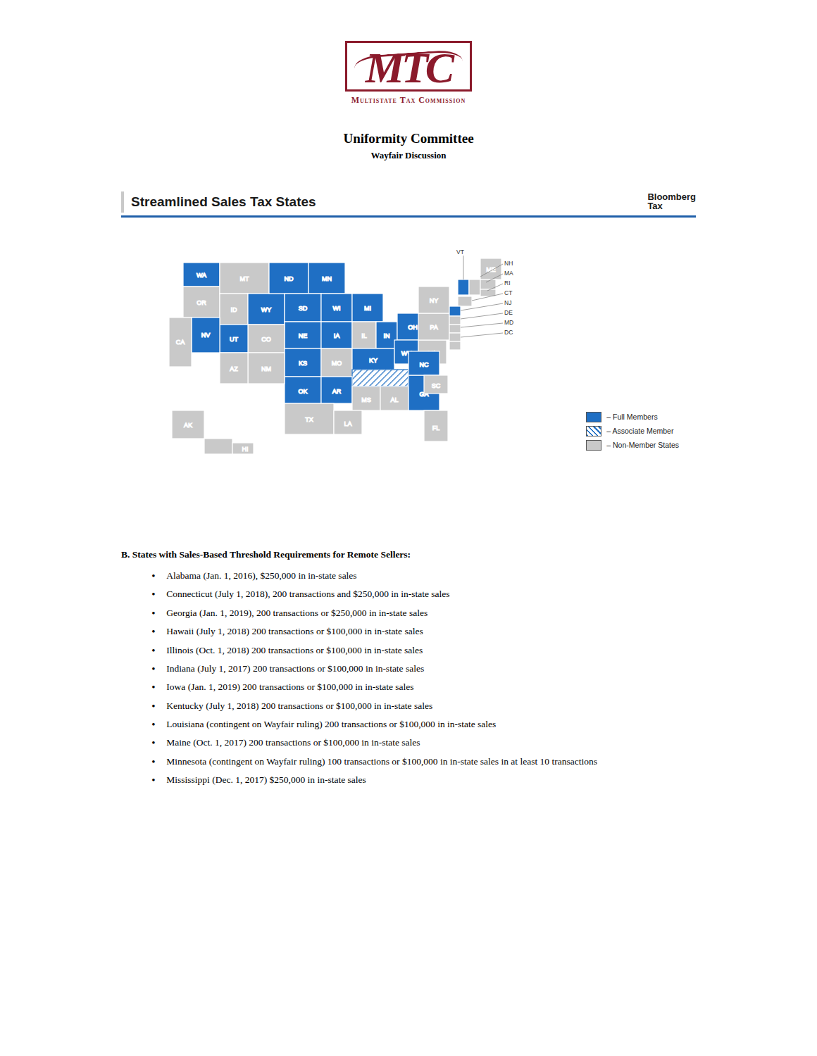MTC
Multistate Tax Commission
Uniformity Committee
Wayfair Discussion
Streamlined Sales Tax States
Bloomberg
Tax
WA OR MT ID WY ND MN SD WI MI NE IA IL IN OH CO UT NV CA KS MO KY WV VA PA NY OK AR MS AL GA NC SC NM AZ TX LA FL ME AK HI VT NH MA RI CT NJ DE MD DC
– Full Members
– Associate Member
– Non-Member States
B. States with Sales-Based Threshold Requirements for Remote Sellers:
Alabama (Jan. 1, 2016), $250,000 in in-state sales
Connecticut (July 1, 2018), 200 transactions and $250,000 in in-state sales
Georgia (Jan. 1, 2019), 200 transactions or $250,000 in in-state sales
Hawaii (July 1, 2018) 200 transactions or $100,000 in in-state sales
Illinois (Oct. 1, 2018) 200 transactions or $100,000 in in-state sales
Indiana (July 1, 2017) 200 transactions or $100,000 in in-state sales
Iowa (Jan. 1, 2019) 200 transactions or $100,000 in in-state sales
Kentucky (July 1, 2018) 200 transactions or $100,000 in in-state sales
Louisiana (contingent on Wayfair ruling) 200 transactions or $100,000 in in-state sales
Maine (Oct. 1, 2017) 200 transactions or $100,000 in in-state sales
Minnesota (contingent on Wayfair ruling) 100 transactions or $100,000 in in-state sales in at least 10 transactions
Mississippi (Dec. 1, 2017) $250,000 in in-state sales